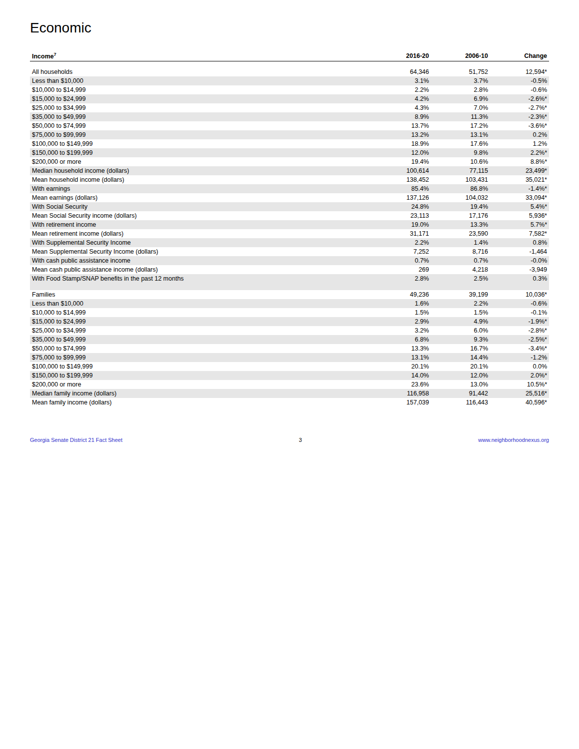Economic
Income
| Income 7 | 2016-20 | 2006-10 | Change |
| --- | --- | --- | --- |
| All households | 64,346 | 51,752 | 12,594* |
| Less than $10,000 | 3.1% | 3.7% | -0.5% |
| $10,000 to $14,999 | 2.2% | 2.8% | -0.6% |
| $15,000 to $24,999 | 4.2% | 6.9% | -2.6%* |
| $25,000 to $34,999 | 4.3% | 7.0% | -2.7%* |
| $35,000 to $49,999 | 8.9% | 11.3% | -2.3%* |
| $50,000 to $74,999 | 13.7% | 17.2% | -3.6%* |
| $75,000 to $99,999 | 13.2% | 13.1% | 0.2% |
| $100,000 to $149,999 | 18.9% | 17.6% | 1.2% |
| $150,000 to $199,999 | 12.0% | 9.8% | 2.2%* |
| $200,000 or more | 19.4% | 10.6% | 8.8%* |
| Median household income (dollars) | 100,614 | 77,115 | 23,499* |
| Mean household income (dollars) | 138,452 | 103,431 | 35,021* |
| With earnings | 85.4% | 86.8% | -1.4%* |
| Mean earnings (dollars) | 137,126 | 104,032 | 33,094* |
| With Social Security | 24.8% | 19.4% | 5.4%* |
| Mean Social Security income (dollars) | 23,113 | 17,176 | 5,936* |
| With retirement income | 19.0% | 13.3% | 5.7%* |
| Mean retirement income (dollars) | 31,171 | 23,590 | 7,582* |
| With Supplemental Security Income | 2.2% | 1.4% | 0.8% |
| Mean Supplemental Security Income (dollars) | 7,252 | 8,716 | -1,464 |
| With cash public assistance income | 0.7% | 0.7% | -0.0% |
| Mean cash public assistance income (dollars) | 269 | 4,218 | -3,949 |
| With Food Stamp/SNAP benefits in the past 12 months | 2.8% | 2.5% | 0.3% |
| Families | 49,236 | 39,199 | 10,036* |
| Less than $10,000 | 1.6% | 2.2% | -0.6% |
| $10,000 to $14,999 | 1.5% | 1.5% | -0.1% |
| $15,000 to $24,999 | 2.9% | 4.9% | -1.9%* |
| $25,000 to $34,999 | 3.2% | 6.0% | -2.8%* |
| $35,000 to $49,999 | 6.8% | 9.3% | -2.5%* |
| $50,000 to $74,999 | 13.3% | 16.7% | -3.4%* |
| $75,000 to $99,999 | 13.1% | 14.4% | -1.2% |
| $100,000 to $149,999 | 20.1% | 20.1% | 0.0% |
| $150,000 to $199,999 | 14.0% | 12.0% | 2.0%* |
| $200,000 or more | 23.6% | 13.0% | 10.5%* |
| Median family income (dollars) | 116,958 | 91,442 | 25,516* |
| Mean family income (dollars) | 157,039 | 116,443 | 40,596* |
Georgia Senate District 21 Fact Sheet 3 www.neighborhoodnexus.org